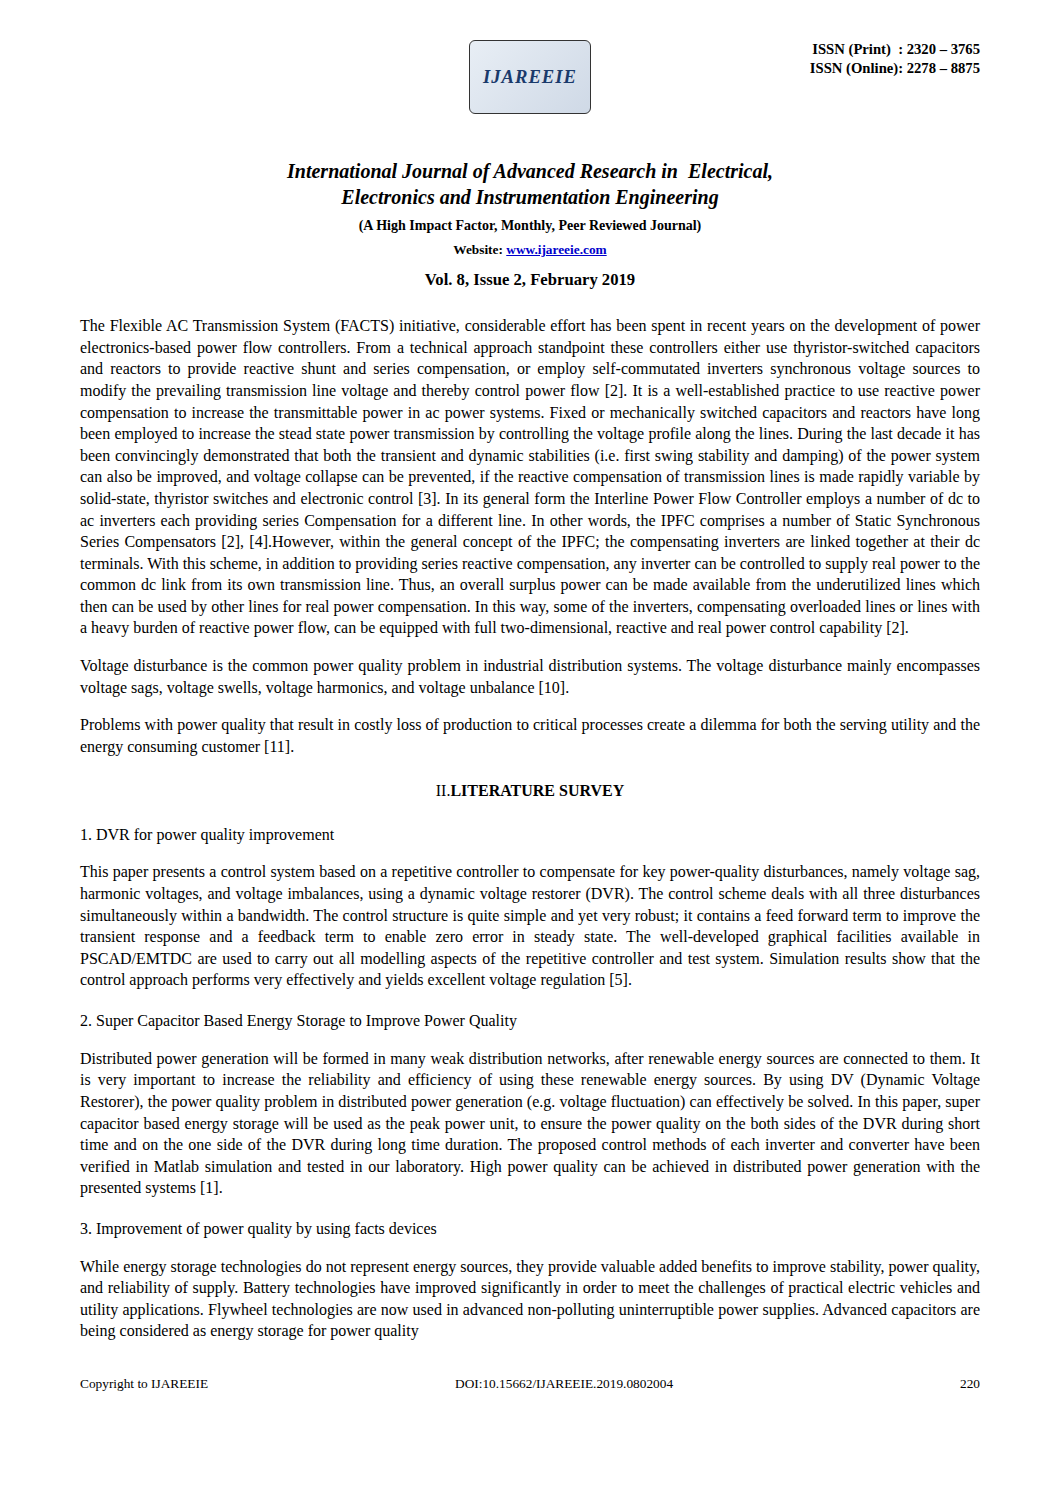ISSN (Print) : 2320 – 3765
ISSN (Online): 2278 – 8875
IJAREEIE
International Journal of Advanced Research in Electrical,
Electronics and Instrumentation Engineering
(A High Impact Factor, Monthly, Peer Reviewed Journal)
Website: www.ijareeie.com
Vol. 8, Issue 2, February 2019
The Flexible AC Transmission System (FACTS) initiative, considerable effort has been spent in recent years on the development of power electronics-based power flow controllers. From a technical approach standpoint these controllers either use thyristor-switched capacitors and reactors to provide reactive shunt and series compensation, or employ self-commutated inverters synchronous voltage sources to modify the prevailing transmission line voltage and thereby control power flow [2]. It is a well-established practice to use reactive power compensation to increase the transmittable power in ac power systems. Fixed or mechanically switched capacitors and reactors have long been employed to increase the stead state power transmission by controlling the voltage profile along the lines. During the last decade it has been convincingly demonstrated that both the transient and dynamic stabilities (i.e. first swing stability and damping) of the power system can also be improved, and voltage collapse can be prevented, if the reactive compensation of transmission lines is made rapidly variable by solid-state, thyristor switches and electronic control [3]. In its general form the Interline Power Flow Controller employs a number of dc to ac inverters each providing series Compensation for a different line. In other words, the IPFC comprises a number of Static Synchronous Series Compensators [2], [4].However, within the general concept of the IPFC; the compensating inverters are linked together at their dc terminals. With this scheme, in addition to providing series reactive compensation, any inverter can be controlled to supply real power to the common dc link from its own transmission line. Thus, an overall surplus power can be made available from the underutilized lines which then can be used by other lines for real power compensation. In this way, some of the inverters, compensating overloaded lines or lines with a heavy burden of reactive power flow, can be equipped with full two-dimensional, reactive and real power control capability [2].
Voltage disturbance is the common power quality problem in industrial distribution systems. The voltage disturbance mainly encompasses voltage sags, voltage swells, voltage harmonics, and voltage unbalance [10].
Problems with power quality that result in costly loss of production to critical processes create a dilemma for both the serving utility and the energy consuming customer [11].
II.LITERATURE SURVEY
1. DVR for power quality improvement
This paper presents a control system based on a repetitive controller to compensate for key power-quality disturbances, namely voltage sag, harmonic voltages, and voltage imbalances, using a dynamic voltage restorer (DVR). The control scheme deals with all three disturbances simultaneously within a bandwidth. The control structure is quite simple and yet very robust; it contains a feed forward term to improve the transient response and a feedback term to enable zero error in steady state. The well-developed graphical facilities available in PSCAD/EMTDC are used to carry out all modelling aspects of the repetitive controller and test system. Simulation results show that the control approach performs very effectively and yields excellent voltage regulation [5].
2. Super Capacitor Based Energy Storage to Improve Power Quality
Distributed power generation will be formed in many weak distribution networks, after renewable energy sources are connected to them. It is very important to increase the reliability and efficiency of using these renewable energy sources. By using DV (Dynamic Voltage Restorer), the power quality problem in distributed power generation (e.g. voltage fluctuation) can effectively be solved. In this paper, super capacitor based energy storage will be used as the peak power unit, to ensure the power quality on the both sides of the DVR during short time and on the one side of the DVR during long time duration. The proposed control methods of each inverter and converter have been verified in Matlab simulation and tested in our laboratory. High power quality can be achieved in distributed power generation with the presented systems [1].
3. Improvement of power quality by using facts devices
While energy storage technologies do not represent energy sources, they provide valuable added benefits to improve stability, power quality, and reliability of supply. Battery technologies have improved significantly in order to meet the challenges of practical electric vehicles and utility applications. Flywheel technologies are now used in advanced non-polluting uninterruptible power supplies. Advanced capacitors are being considered as energy storage for power quality
Copyright to IJAREEIE
DOI:10.15662/IJAREEIE.2019.0802004
220